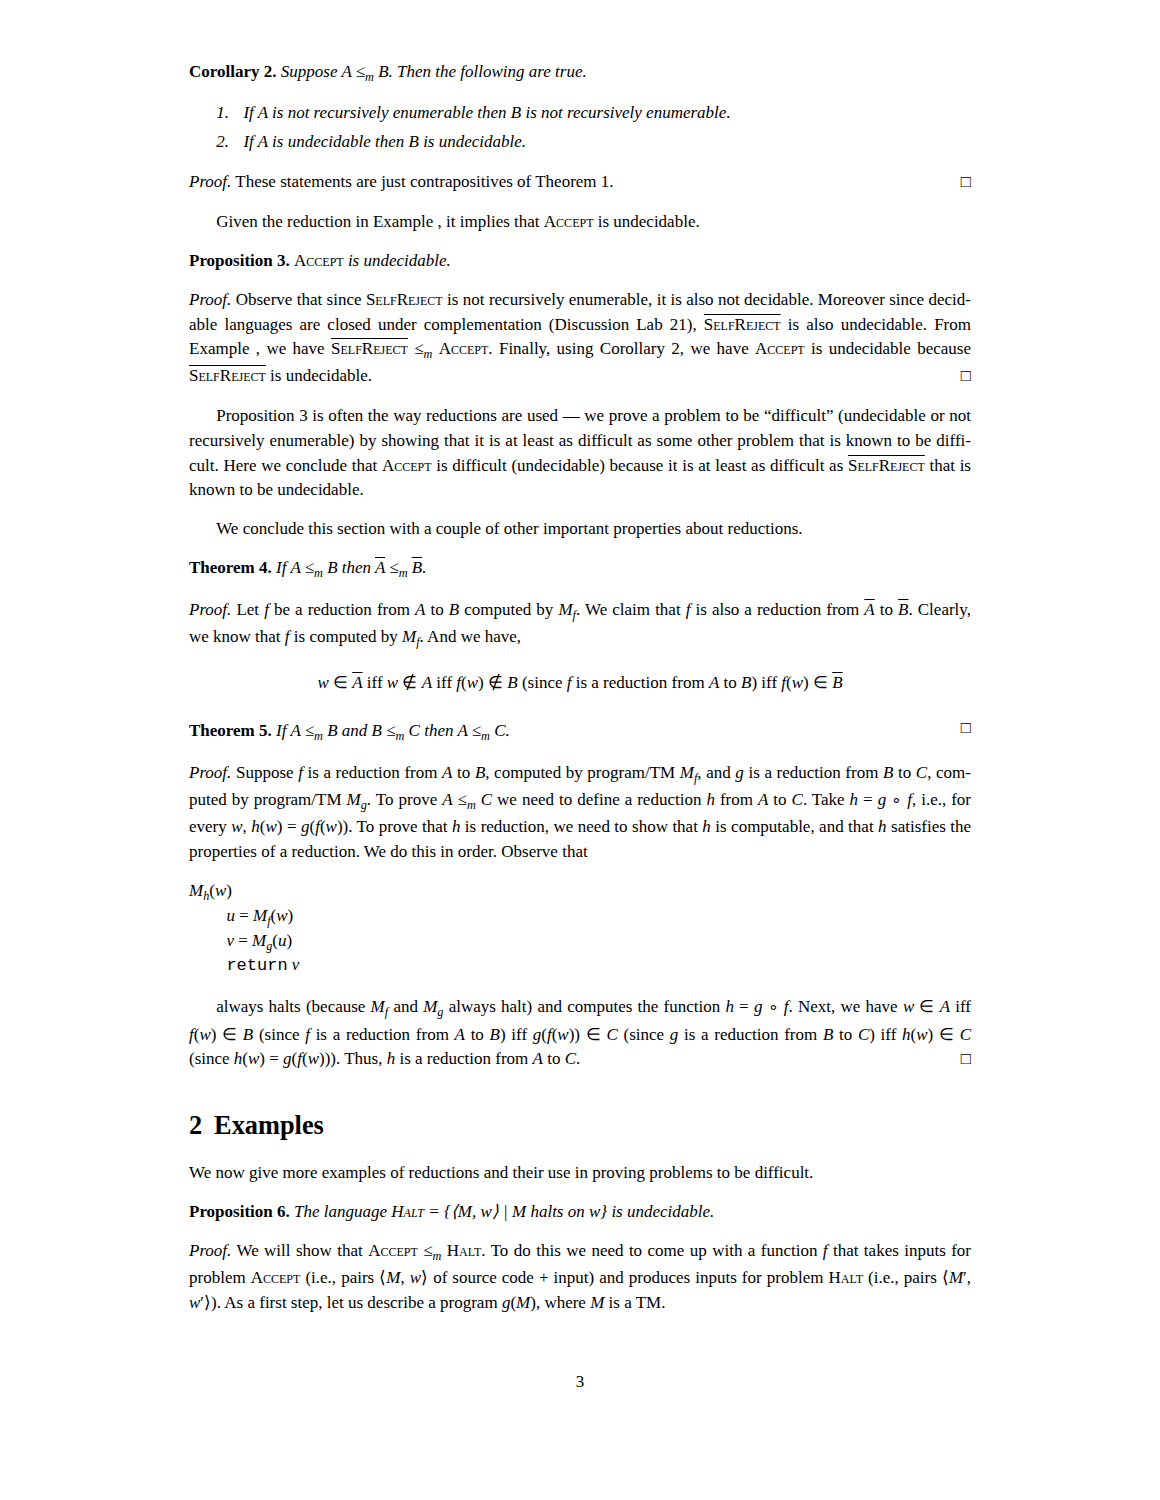Corollary 2. Suppose A ≤m B. Then the following are true.
If A is not recursively enumerable then B is not recursively enumerable.
If A is undecidable then B is undecidable.
Proof. These statements are just contrapositives of Theorem 1.
Given the reduction in Example , it implies that Accept is undecidable.
Proposition 3. Accept is undecidable.
Proof. Observe that since SelfReject is not recursively enumerable, it is also not decidable. Moreover since decidable languages are closed under complementation (Discussion Lab 21), SelfReject is also undecidable. From Example , we have SelfReject ≤m Accept. Finally, using Corollary 2, we have Accept is undecidable because SelfReject is undecidable.
Proposition 3 is often the way reductions are used — we prove a problem to be “difficult” (undecidable or not recursively enumerable) by showing that it is at least as difficult as some other problem that is known to be difficult. Here we conclude that Accept is difficult (undecidable) because it is at least as difficult as SelfReject that is known to be undecidable.
We conclude this section with a couple of other important properties about reductions.
Theorem 4. If A ≤m B then A ≤m B.
Proof. Let f be a reduction from A to B computed by Mf. We claim that f is also a reduction from A to B. Clearly, we know that f is computed by Mf. And we have,
w ∈ A iff w ∉ A iff f(w) ∉ B (since f is a reduction from A to B) iff f(w) ∈ B
Theorem 5. If A ≤m B and B ≤m C then A ≤m C.
Proof. Suppose f is a reduction from A to B, computed by program/TM Mf, and g is a reduction from B to C, computed by program/TM Mg. To prove A ≤m C we need to define a reduction h from A to C. Take h = g ∘ f, i.e., for every w, h(w) = g(f(w)). To prove that h is reduction, we need to show that h is computable, and that h satisfies the properties of a reduction. We do this in order. Observe that
Mh(w) u = Mf(w) v = Mg(u) return v
always halts (because Mf and Mg always halt) and computes the function h = g ∘ f. Next, we have w ∈ A iff f(w) ∈ B (since f is a reduction from A to B) iff g(f(w)) ∈ C (since g is a reduction from B to C) iff h(w) ∈ C (since h(w) = g(f(w))). Thus, h is a reduction from A to C.
2 Examples
We now give more examples of reductions and their use in proving problems to be difficult.
Proposition 6. The language Halt = {⟨M, w⟩ | M halts on w} is undecidable.
Proof. We will show that Accept ≤m Halt. To do this we need to come up with a function f that takes inputs for problem Accept (i.e., pairs ⟨M, w⟩ of source code + input) and produces inputs for problem Halt (i.e., pairs ⟨M′, w′⟩). As a first step, let us describe a program g(M), where M is a TM.
3